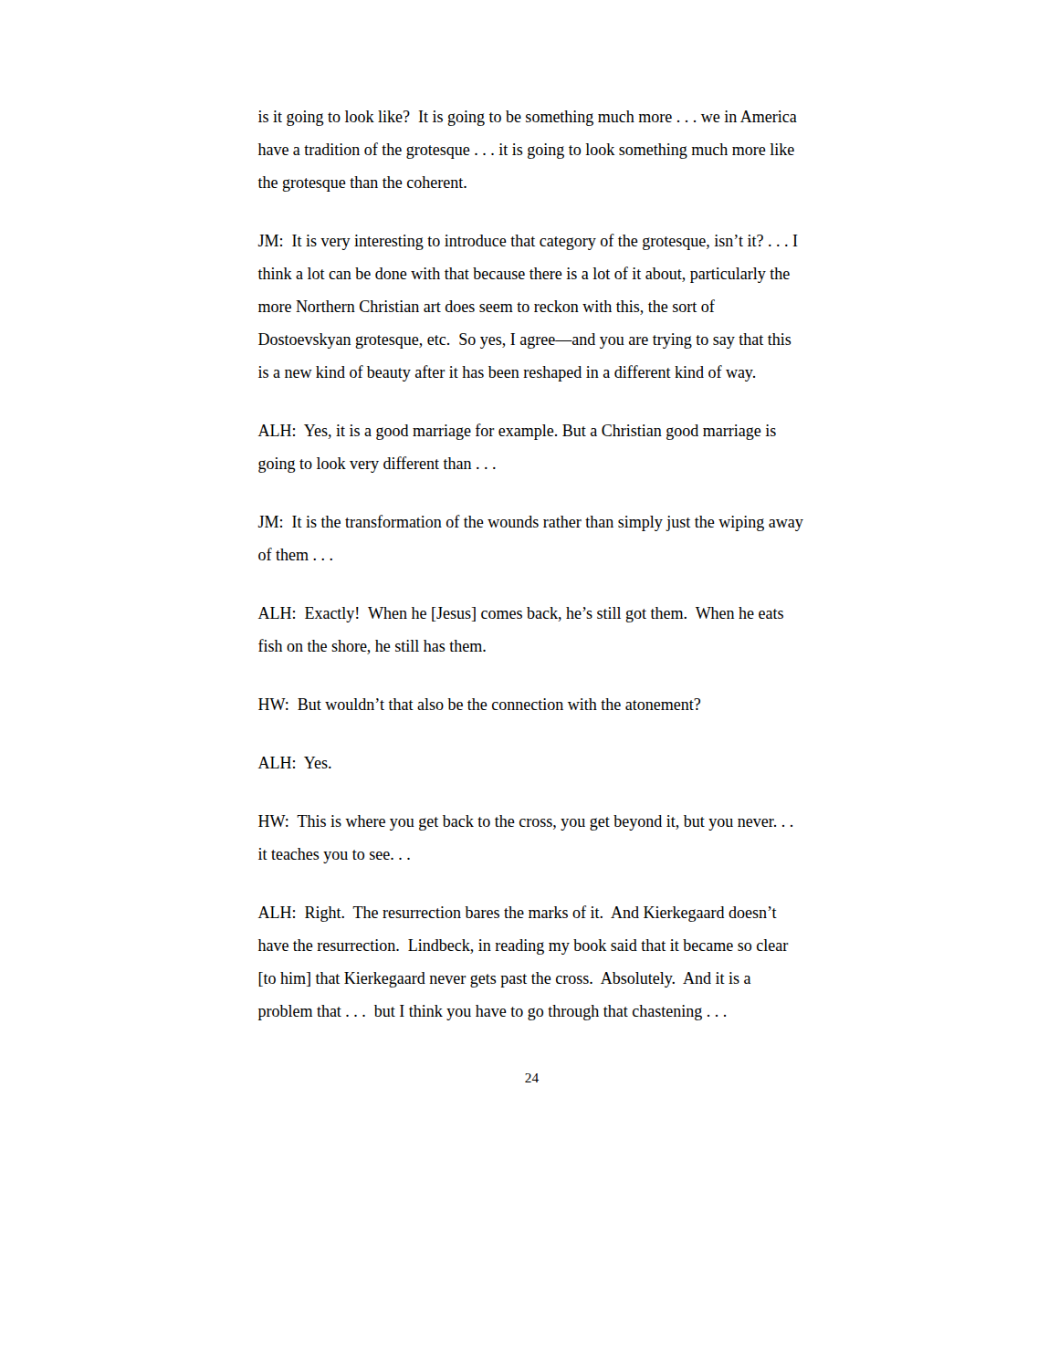is it going to look like? It is going to be something much more . . . we in America have a tradition of the grotesque . . . it is going to look something much more like the grotesque than the coherent.
JM: It is very interesting to introduce that category of the grotesque, isn’t it? . . . I think a lot can be done with that because there is a lot of it about, particularly the more Northern Christian art does seem to reckon with this, the sort of Dostoevskyan grotesque, etc. So yes, I agree—and you are trying to say that this is a new kind of beauty after it has been reshaped in a different kind of way.
ALH: Yes, it is a good marriage for example. But a Christian good marriage is going to look very different than . . .
JM: It is the transformation of the wounds rather than simply just the wiping away of them . . .
ALH: Exactly! When he [Jesus] comes back, he’s still got them. When he eats fish on the shore, he still has them.
HW: But wouldn’t that also be the connection with the atonement?
ALH: Yes.
HW: This is where you get back to the cross, you get beyond it, but you never. . . it teaches you to see. . .
ALH: Right. The resurrection bares the marks of it. And Kierkegaard doesn’t have the resurrection. Lindbeck, in reading my book said that it became so clear [to him] that Kierkegaard never gets past the cross. Absolutely. And it is a problem that . . . but I think you have to go through that chastening . . .
24